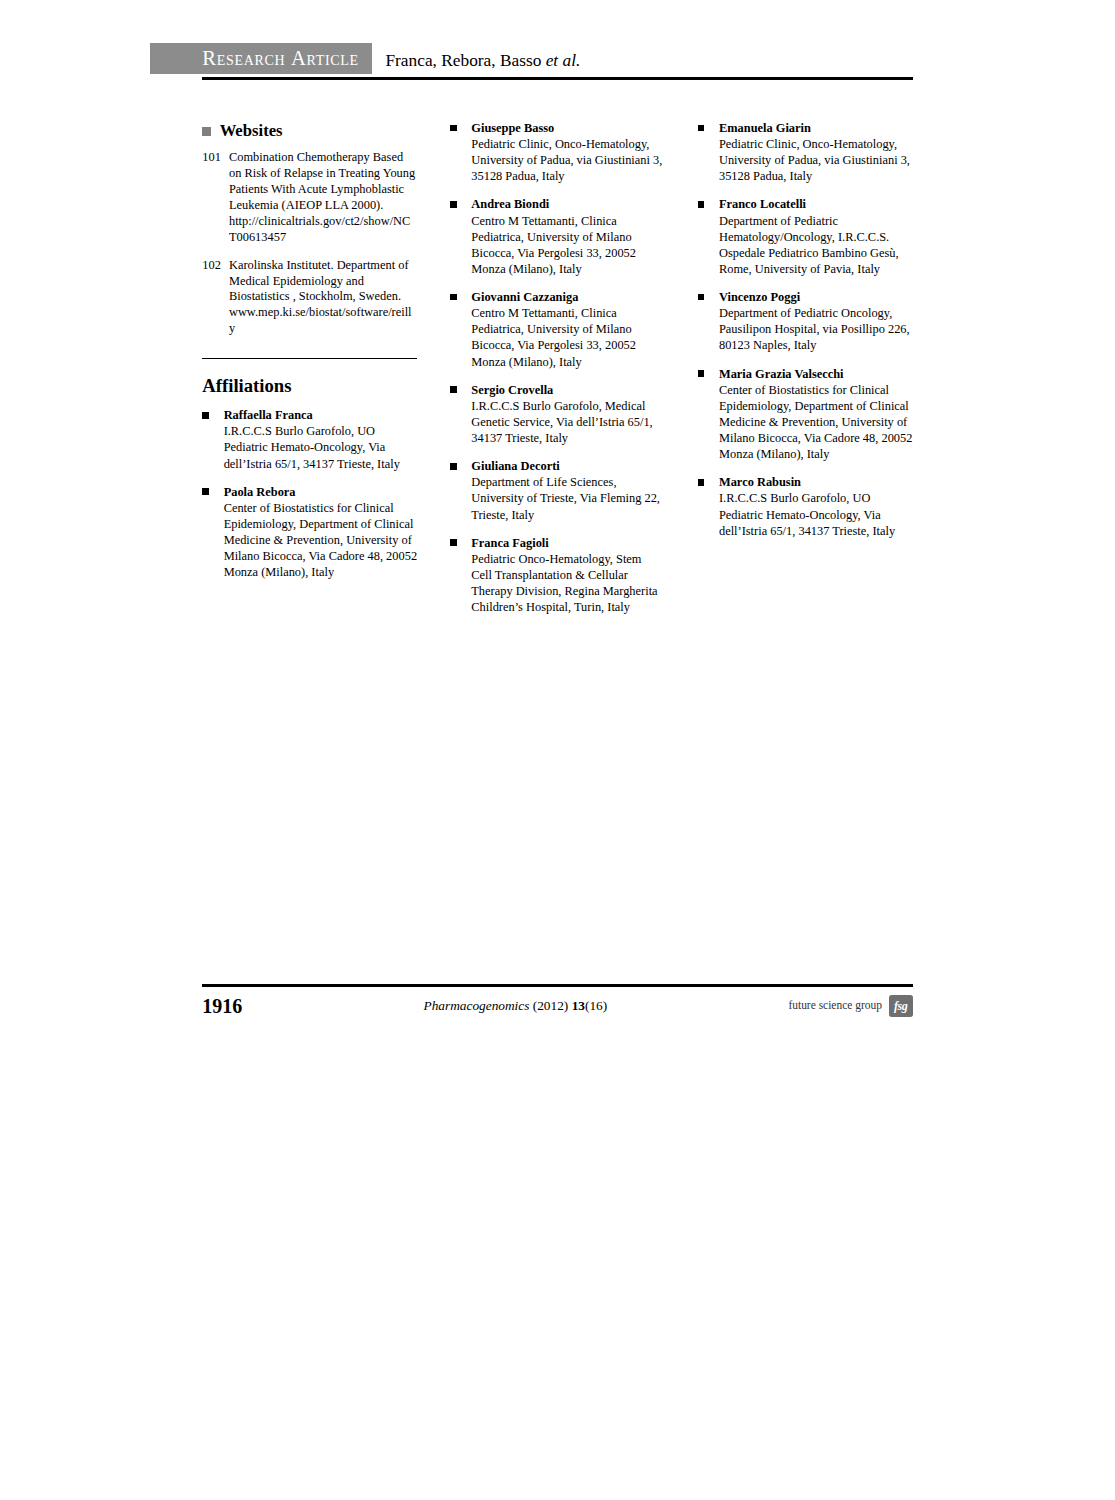Research Article
Franca, Rebora, Basso et al.
Websites
101 Combination Chemotherapy Based on Risk of Relapse in Treating Young Patients With Acute Lymphoblastic Leukemia (AIEOP LLA 2000).
http://clinicaltrials.gov/ct2/show/NCT00613457
102 Karolinska Institutet. Department of Medical Epidemiology and Biostatistics , Stockholm, Sweden.
www.mep.ki.se/biostat/software/reilly
Affiliations
Raffaella Franca I.R.C.C.S Burlo Garofolo, UO Pediatric Hemato-Oncology, Via dell’Istria 65/1, 34137 Trieste, Italy
Paola Rebora Center of Biostatistics for Clinical Epidemiology, Department of Clinical Medicine & Prevention, University of Milano Bicocca, Via Cadore 48, 20052 Monza (Milano), Italy
Giuseppe Basso Pediatric Clinic, Onco-Hematology, University of Padua, via Giustiniani 3, 35128 Padua, Italy
Andrea Biondi Centro M Tettamanti, Clinica Pediatrica, University of Milano Bicocca, Via Pergolesi 33, 20052 Monza (Milano), Italy
Giovanni Cazzaniga Centro M Tettamanti, Clinica Pediatrica, University of Milano Bicocca, Via Pergolesi 33, 20052 Monza (Milano), Italy
Sergio Crovella I.R.C.C.S Burlo Garofolo, Medical Genetic Service, Via dell’Istria 65/1, 34137 Trieste, Italy
Giuliana Decorti Department of Life Sciences, University of Trieste, Via Fleming 22, Trieste, Italy
Franca Fagioli Pediatric Onco-Hematology, Stem Cell Transplantation & Cellular Therapy Division, Regina Margherita Children’s Hospital, Turin, Italy
Emanuela Giarin Pediatric Clinic, Onco-Hematology, University of Padua, via Giustiniani 3, 35128 Padua, Italy
Franco Locatelli Department of Pediatric Hematology/Oncology, I.R.C.C.S. Ospedale Pediatrico Bambino Gesù, Rome, University of Pavia, Italy
Vincenzo Poggi Department of Pediatric Oncology, Pausilipon Hospital, via Posillipo 226, 80123 Naples, Italy
Maria Grazia Valsecchi Center of Biostatistics for Clinical Epidemiology, Department of Clinical Medicine & Prevention, University of Milano Bicocca, Via Cadore 48, 20052 Monza (Milano), Italy
Marco Rabusin I.R.C.C.S Burlo Garofolo, UO Pediatric Hemato-Oncology, Via dell’Istria 65/1, 34137 Trieste, Italy
1916
Pharmacogenomics (2012) 13(16)
future science group fsg